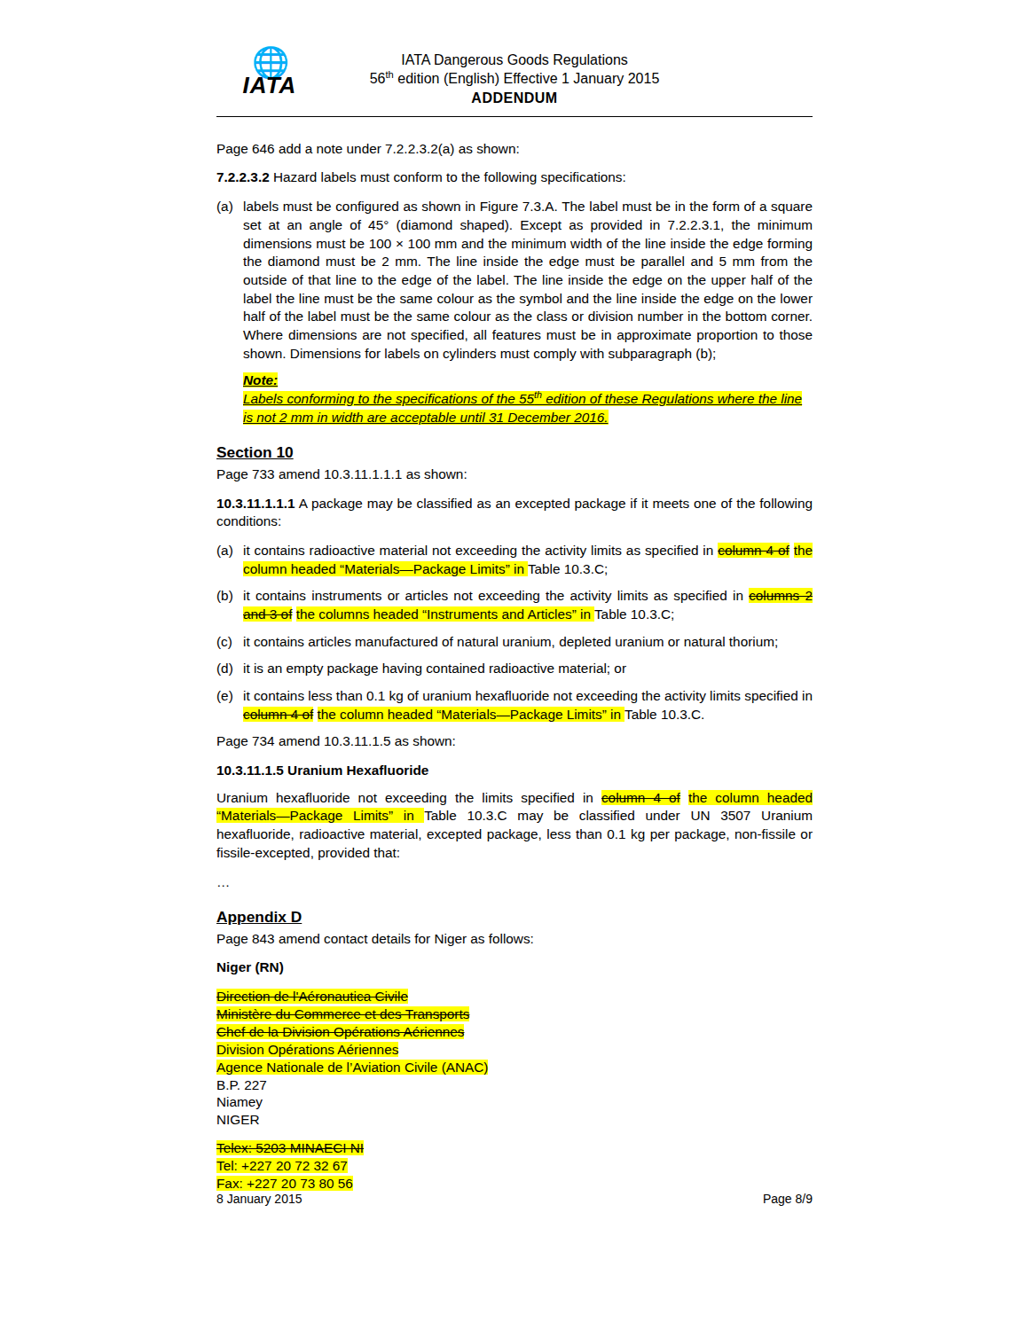🌐
IATA
IATA Dangerous Goods Regulations
56th edition (English) Effective 1 January 2015
ADDENDUM
Page 646 add a note under 7.2.2.3.2(a) as shown:
7.2.2.3.2 Hazard labels must conform to the following specifications:
(a)
labels must be configured as shown in Figure 7.3.A. The label must be in the form of a square set at an angle of 45° (diamond shaped). Except as provided in 7.2.2.3.1, the minimum dimensions must be 100 × 100 mm and the minimum width of the line inside the edge forming the diamond must be 2 mm. The line inside the edge must be parallel and 5 mm from the outside of that line to the edge of the label. The line inside the edge on the upper half of the label the line must be the same colour as the symbol and the line inside the edge on the lower half of the label must be the same colour as the class or division number in the bottom corner. Where dimensions are not specified, all features must be in approximate proportion to those shown. Dimensions for labels on cylinders must comply with subparagraph (b);
Note:
Labels conforming to the specifications of the 55th edition of these Regulations where the line is not 2 mm in width are acceptable until 31 December 2016.
Section 10
Page 733 amend 10.3.11.1.1.1 as shown:
10.3.11.1.1.1 A package may be classified as an excepted package if it meets one of the following conditions:
(a)
it contains radioactive material not exceeding the activity limits as specified in column 4 of the column headed “Materials—Package Limits” in Table 10.3.C;
(b)
it contains instruments or articles not exceeding the activity limits as specified in columns 2 and 3 of the columns headed “Instruments and Articles” in Table 10.3.C;
(c)
it contains articles manufactured of natural uranium, depleted uranium or natural thorium;
(d)
it is an empty package having contained radioactive material; or
(e)
it contains less than 0.1 kg of uranium hexafluoride not exceeding the activity limits specified in column 4 of the column headed “Materials—Package Limits” in Table 10.3.C.
Page 734 amend 10.3.11.1.5 as shown:
10.3.11.1.5 Uranium Hexafluoride
Uranium hexafluoride not exceeding the limits specified in column 4 of the column headed “Materials—Package Limits” in Table 10.3.C may be classified under UN 3507 Uranium hexafluoride, radioactive material, excepted package, less than 0.1 kg per package, non-fissile or fissile-excepted, provided that:
…
Appendix D
Page 843 amend contact details for Niger as follows:
Niger (RN)
Direction de l'Aéronautica Civile
Ministère du Commerce et des Transports
Chef de la Division Opérations Aériennes
Division Opérations Aériennes
Agence Nationale de l’Aviation Civile (ANAC)
B.P. 227
Niamey
NIGER
Telex: 5203 MINAECI NI
Tel: +227 20 72 32 67
Fax: +227 20 73 80 56
8 January 2015
Page 8/9